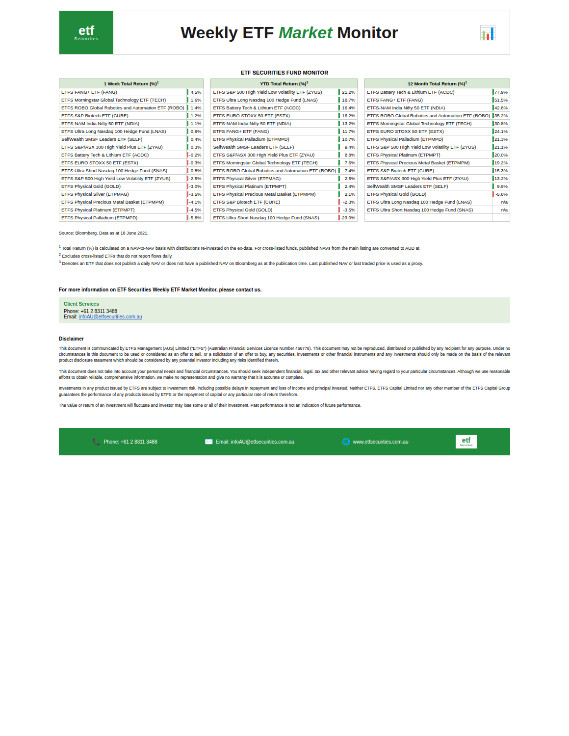etfSecurities
Weekly ETF Market Monitor
📊
ETF SECURITIES FUND MONITOR
| 1 Week Total Return (%) 1 |
| --- |
| ETFS FANG+ ETF (FANG) | 4.5% |
| ETFS Morningstar Global Technology ETF (TECH) | 1.6% |
| ETFS ROBO Global Robotics and Automation ETF (ROBO) | 1.4% |
| ETFS S&P Biotech ETF (CURE) | 1.2% |
| ETFS-NAM India Nifty 50 ETF (NDIA) | 1.1% |
| ETFS Ultra Long Nasdaq 100 Hedge Fund (LNAS) | 0.8% |
| SelfWealth SMSF Leaders ETF (SELF) | 0.4% |
| ETFS S&P/ASX 300 High Yield Plus ETF (ZYAU) | 0.3% |
| ETFS Battery Tech & Lithium ETF (ACDC) | -0.2% |
| ETFS EURO STOXX 50 ETF (ESTX) | -0.3% |
| ETFS Ultra Short Nasdaq 100 Hedge Fund (SNAS) | -0.8% |
| ETFS S&P 500 High Yield Low Volatility ETF (ZYUS) | -2.5% |
| ETFS Physical Gold (GOLD) | -3.0% |
| ETFS Physical Silver (ETPMAG) | -3.5% |
| ETFS Physical Precious Metal Basket (ETPMPM) | -4.1% |
| ETFS Physical Platinum (ETPMPT) | -4.5% |
| ETFS Physical Palladium (ETPMPD) | -5.8% |
| YTD Total Return (%) 1 |
| --- |
| ETFS S&P 500 High Yield Low Volatility ETF (ZYUS) | 21.2% |
| ETFS Ultra Long Nasdaq 100 Hedge Fund (LNAS) | 18.7% |
| ETFS Battery Tech & Lithium ETF (ACDC) | 16.4% |
| ETFS EURO STOXX 50 ETF (ESTX) | 16.2% |
| ETFS-NAM India Nifty 50 ETF (NDIA) | 13.2% |
| ETFS FANG+ ETF (FANG) | 11.7% |
| ETFS Physical Palladium (ETPMPD) | 10.7% |
| SelfWealth SMSF Leaders ETF (SELF) | 9.4% |
| ETFS S&P/ASX 300 High Yield Plus ETF (ZYAU) | 8.8% |
| ETFS Morningstar Global Technology ETF (TECH) | 7.6% |
| ETFS ROBO Global Robotics and Automation ETF (ROBO) | 7.4% |
| ETFS Physical Silver (ETPMAG) | 2.5% |
| ETFS Physical Platinum (ETPMPT) | 2.4% |
| ETFS Physical Precious Metal Basket (ETPMPM) | 2.1% |
| ETFS S&P Biotech ETF (CURE) | -2.3% |
| ETFS Physical Gold (GOLD) | -3.5% |
| ETFS Ultra Short Nasdaq 100 Hedge Fund (SNAS) | -23.0% |
| 12 Month Total Return (%) 1 |
| --- |
| ETFS Battery Tech & Lithium ETF (ACDC) | 77.9% |
| ETFS FANG+ ETF (FANG) | 51.5% |
| ETFS-NAM India Nifty 50 ETF (NDIA) | 42.8% |
| ETFS ROBO Global Robotics and Automation ETF (ROBO) | 35.2% |
| ETFS Morningstar Global Technology ETF (TECH) | 30.8% |
| ETFS EURO STOXX 50 ETF (ESTX) | 24.1% |
| ETFS Physical Palladium (ETPMPD) | 21.3% |
| ETFS S&P 500 High Yield Low Volatility ETF (ZYUS) | 21.1% |
| ETFS Physical Platinum (ETPMPT) | 20.0% |
| ETFS Physical Precious Metal Basket (ETPMPM) | 19.2% |
| ETFS S&P Biotech ETF (CURE) | 15.3% |
| ETFS S&P/ASX 300 High Yield Plus ETF (ZYAU) | 13.2% |
| SelfWealth SMSF Leaders ETF (SELF) | 9.9% |
| ETFS Physical Gold (GOLD) | -5.8% |
| ETFS Ultra Long Nasdaq 100 Hedge Fund (LNAS) | n/a |
| ETFS Ultra Short Nasdaq 100 Hedge Fund (SNAS) | n/a |
Source: Bloomberg. Data as at 18 June 2021.
1 Total Return (%) is calculated on a NAV-to-NAV basis with distributions re-invested on the ex-date. For cross-listed funds, published NAVs from the main listing are converted to AUD at
2 Excludes cross-listed ETFs that do not report flows daily.
3 Denotes an ETF that does not publish a daily NAV or does not have a published NAV on Bloomberg as at the publication time. Last published NAV or last traded price is used as a proxy.
For more information on ETF Securities Weekly ETF Market Monitor, please contact us.
Client Services
Phone: +61 2 8311 3488
Email: infoAU@etfsecurities.com.au
Disclaimer
This document is communicated by ETFS Management (AUS) Limited ("ETFS") (Australian Financial Services Licence Number 466778). This document may not be reproduced, distributed or published by any recipient for any purpose. Under no circumstances is this document to be used or considered as an offer to sell, or a solicitation of an offer to buy, any securities, investments or other financial instruments and any investments should only be made on the basis of the relevant product disclosure statement which should be considered by any potential investor including any risks identified therein.
This document does not take into account your personal needs and financial circumstances. You should seek independent financial, legal, tax and other relevant advice having regard to your particular circumstances. Although we use reasonable efforts to obtain reliable, comprehensive information, we make no representation and give no warranty that it is accurate or complete.
Investments in any product issued by ETFS are subject to investment risk, including possible delays in repayment and loss of income and principal invested. Neither ETFS, ETFS Capital Limited nor any other member of the ETFS Capital Group guarantees the performance of any products issued by ETFS or the repayment of capital or any particular rate of return therefrom.
The value or return of an investment will fluctuate and investor may lose some or all of their investment. Past performance is not an indication of future performance.
📞 Phone: +61 2 8311 3488
✉️ Email: infoAU@etfsecurities.com.au
🌐 www.etfsecurities.com.au
etfSecurities